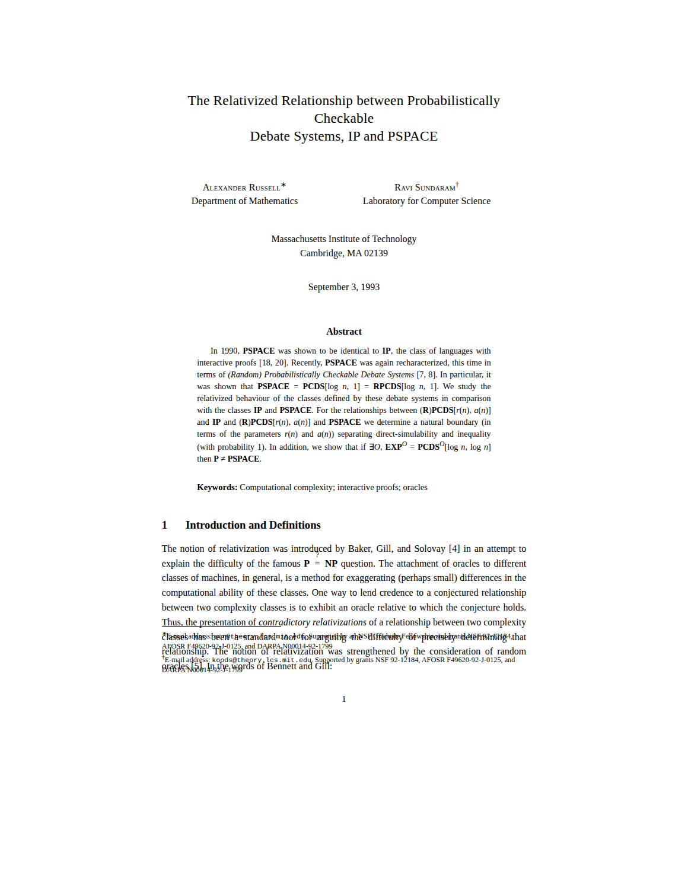The Relativized Relationship between Probabilistically Checkable
Debate Systems, IP and PSPACE
| Alexander Russell ∗ Department of Mathematics | Ravi Sundaram † Laboratory for Computer Science |
Massachusetts Institute of Technology
Cambridge, MA 02139
September 3, 1993
Abstract
In 1990, PSPACE was shown to be identical to IP, the class of languages with interactive proofs [18, 20]. Recently, PSPACE was again recharacterized, this time in terms of (Random) Probabilistically Checkable Debate Systems [7, 8]. In particular, it was shown that PSPACE = PCDS[log n, 1] = RPCDS[log n, 1]. We study the relativized behaviour of the classes defined by these debate systems in comparison with the classes IP and PSPACE. For the relationships between (R)PCDS[r(n), a(n)] and IP and (R)PCDS[r(n), a(n)] and PSPACE we determine a natural boundary (in terms of the parameters r(n) and a(n)) separating direct-simulability and inequality (with probability 1). In addition, we show that if ∃O, EXPO = PCDSO[log n, log n] then P ≠ PSPACE.
Keywords: Computational complexity; interactive proofs; oracles
1 Introduction and Definitions
The notion of relativization was introduced by Baker, Gill, and Solovay [4] in an attempt to explain the difficulty of the famous P ?= NP question. The attachment of oracles to different classes of machines, in general, is a method for exaggerating (perhaps small) differences in the computational ability of these classes. One way to lend credence to a conjectured relationship between two complexity classes is to exhibit an oracle relative to which the conjecture holds. Thus, the presentation of contradictory relativizations of a relationship between two complexity classes has been a standard tool for arguing the difficulty of precisely determining that relationship. The notion of relativization was strengthened by the consideration of random oracles [5]. In the words of Bennett and Gill:
∗E-mail address: acr@theory.lcs.mit.edu. Supported by an NSF Graduate Fellowship and grants NSF 92-12184, AFOSR F49620-92-J-0125, and DARPA N00014-92-1799
†E-mail address: koods@theory.lcs.mit.edu. Supported by grants NSF 92-12184, AFOSR F49620-92-J-0125, and DARPA N00014-92-J-1799
1